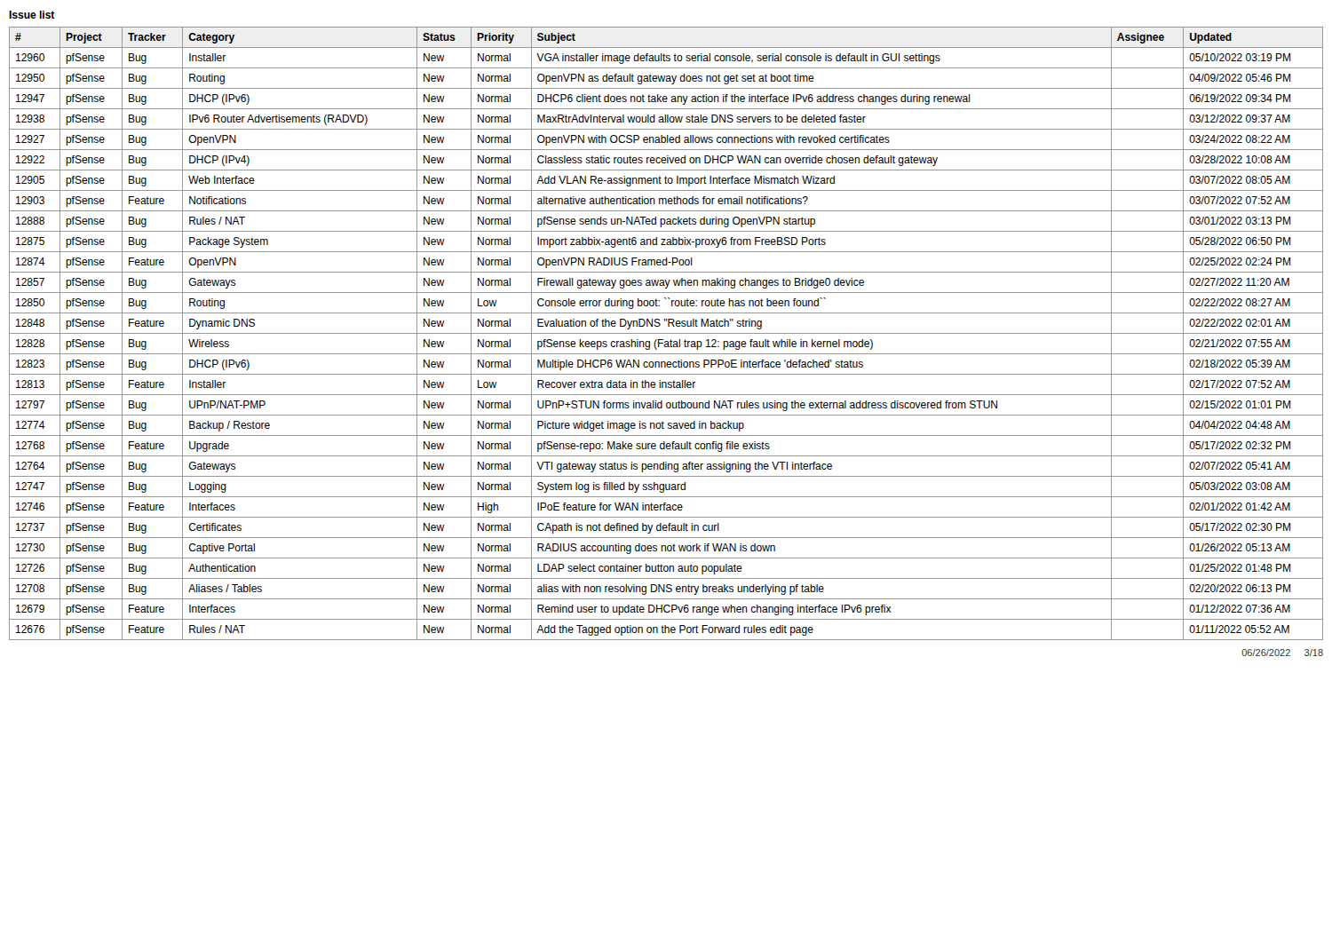Issue list
| # | Project | Tracker | Category | Status | Priority | Subject | Assignee | Updated |
| --- | --- | --- | --- | --- | --- | --- | --- | --- |
| 12960 | pfSense | Bug | Installer | New | Normal | VGA installer image defaults to serial console, serial console is default in GUI settings | | 05/10/2022 03:19 PM |
| 12950 | pfSense | Bug | Routing | New | Normal | OpenVPN as default gateway does not get set at boot time | | 04/09/2022 05:46 PM |
| 12947 | pfSense | Bug | DHCP (IPv6) | New | Normal | DHCP6 client does not take any action if the interface IPv6 address changes during renewal | | 06/19/2022 09:34 PM |
| 12938 | pfSense | Bug | IPv6 Router Advertisements (RADVD) | New | Normal | MaxRtrAdvInterval would allow stale DNS servers to be deleted faster | | 03/12/2022 09:37 AM |
| 12927 | pfSense | Bug | OpenVPN | New | Normal | OpenVPN with OCSP enabled allows connections with revoked certificates | | 03/24/2022 08:22 AM |
| 12922 | pfSense | Bug | DHCP (IPv4) | New | Normal | Classless static routes received on DHCP WAN can override chosen default gateway | | 03/28/2022 10:08 AM |
| 12905 | pfSense | Bug | Web Interface | New | Normal | Add VLAN Re-assignment to Import Interface Mismatch Wizard | | 03/07/2022 08:05 AM |
| 12903 | pfSense | Feature | Notifications | New | Normal | alternative authentication methods for email notifications? | | 03/07/2022 07:52 AM |
| 12888 | pfSense | Bug | Rules / NAT | New | Normal | pfSense sends un-NATed packets during OpenVPN startup | | 03/01/2022 03:13 PM |
| 12875 | pfSense | Bug | Package System | New | Normal | Import zabbix-agent6 and zabbix-proxy6 from FreeBSD Ports | | 05/28/2022 06:50 PM |
| 12874 | pfSense | Feature | OpenVPN | New | Normal | OpenVPN RADIUS Framed-Pool | | 02/25/2022 02:24 PM |
| 12857 | pfSense | Bug | Gateways | New | Normal | Firewall gateway goes away when making changes to Bridge0 device | | 02/27/2022 11:20 AM |
| 12850 | pfSense | Bug | Routing | New | Low | Console error during boot: ``route: route has not been found`` | | 02/22/2022 08:27 AM |
| 12848 | pfSense | Feature | Dynamic DNS | New | Normal | Evaluation of the DynDNS "Result Match" string | | 02/22/2022 02:01 AM |
| 12828 | pfSense | Bug | Wireless | New | Normal | pfSense keeps crashing (Fatal trap 12: page fault while in kernel mode) | | 02/21/2022 07:55 AM |
| 12823 | pfSense | Bug | DHCP (IPv6) | New | Normal | Multiple DHCP6 WAN connections PPPoE interface 'defached' status | | 02/18/2022 05:39 AM |
| 12813 | pfSense | Feature | Installer | New | Low | Recover extra data in the installer | | 02/17/2022 07:52 AM |
| 12797 | pfSense | Bug | UPnP/NAT-PMP | New | Normal | UPnP+STUN forms invalid outbound NAT rules using the external address discovered from STUN | | 02/15/2022 01:01 PM |
| 12774 | pfSense | Bug | Backup / Restore | New | Normal | Picture widget image is not saved in backup | | 04/04/2022 04:48 AM |
| 12768 | pfSense | Feature | Upgrade | New | Normal | pfSense-repo: Make sure default config file exists | | 05/17/2022 02:32 PM |
| 12764 | pfSense | Bug | Gateways | New | Normal | VTI gateway status is pending after assigning the VTI interface | | 02/07/2022 05:41 AM |
| 12747 | pfSense | Bug | Logging | New | Normal | System log is filled by sshguard | | 05/03/2022 03:08 AM |
| 12746 | pfSense | Feature | Interfaces | New | High | IPoE feature for WAN interface | | 02/01/2022 01:42 AM |
| 12737 | pfSense | Bug | Certificates | New | Normal | CApath is not defined by default in curl | | 05/17/2022 02:30 PM |
| 12730 | pfSense | Bug | Captive Portal | New | Normal | RADIUS accounting does not work if WAN is down | | 01/26/2022 05:13 AM |
| 12726 | pfSense | Bug | Authentication | New | Normal | LDAP select container button auto populate | | 01/25/2022 01:48 PM |
| 12708 | pfSense | Bug | Aliases / Tables | New | Normal | alias with non resolving DNS entry breaks underlying pf table | | 02/20/2022 06:13 PM |
| 12679 | pfSense | Feature | Interfaces | New | Normal | Remind user to update DHCPv6 range when changing interface IPv6 prefix | | 01/12/2022 07:36 AM |
| 12676 | pfSense | Feature | Rules / NAT | New | Normal | Add the Tagged option on the Port Forward rules edit page | | 01/11/2022 05:52 AM |
06/26/2022 3/18